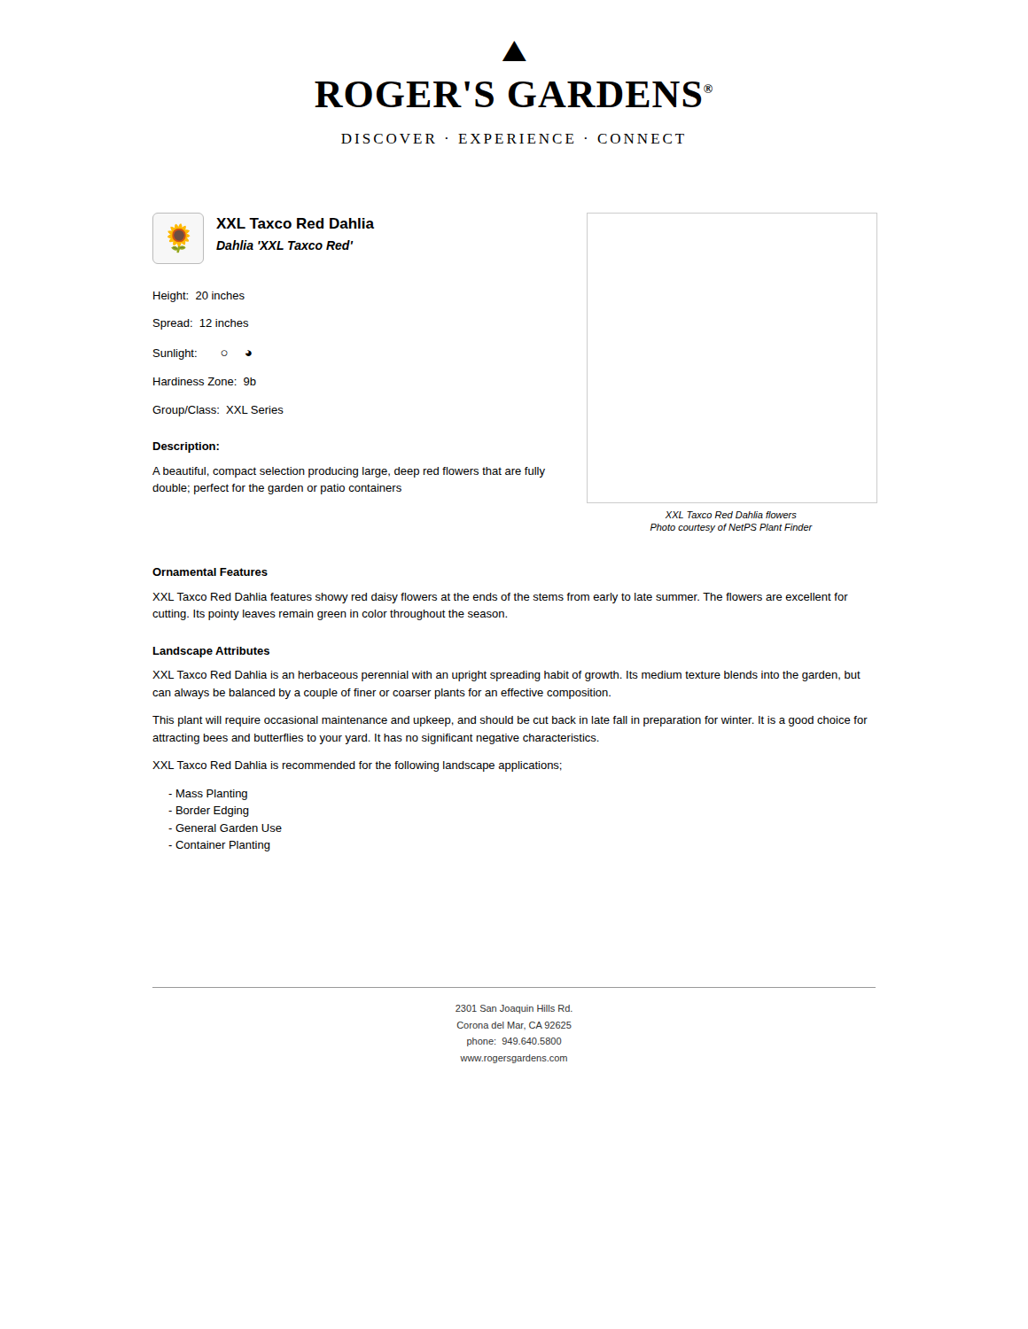⛰
ROGER'S GARDENS®
DISCOVER · EXPERIENCE · CONNECT
🌻
XXL Taxco Red Dahlia
Dahlia 'XXL Taxco Red'
Height: 20 inches
Spread: 12 inches
Sunlight:○◕
Hardiness Zone: 9b
Group/Class: XXL Series
Description:
A beautiful, compact selection producing large, deep red flowers that are fully double; perfect for the garden or patio containers
XXL Taxco Red Dahlia flowers
Photo courtesy of NetPS Plant Finder
Ornamental Features
XXL Taxco Red Dahlia features showy red daisy flowers at the ends of the stems from early to late summer. The flowers are excellent for cutting. Its pointy leaves remain green in color throughout the season.
Landscape Attributes
XXL Taxco Red Dahlia is an herbaceous perennial with an upright spreading habit of growth. Its medium texture blends into the garden, but can always be balanced by a couple of finer or coarser plants for an effective composition.
This plant will require occasional maintenance and upkeep, and should be cut back in late fall in preparation for winter. It is a good choice for attracting bees and butterflies to your yard. It has no significant negative characteristics.
XXL Taxco Red Dahlia is recommended for the following landscape applications;
Mass Planting
Border Edging
General Garden Use
Container Planting
2301 San Joaquin Hills Rd.
Corona del Mar, CA 92625
phone: 949.640.5800
www.rogersgardens.com